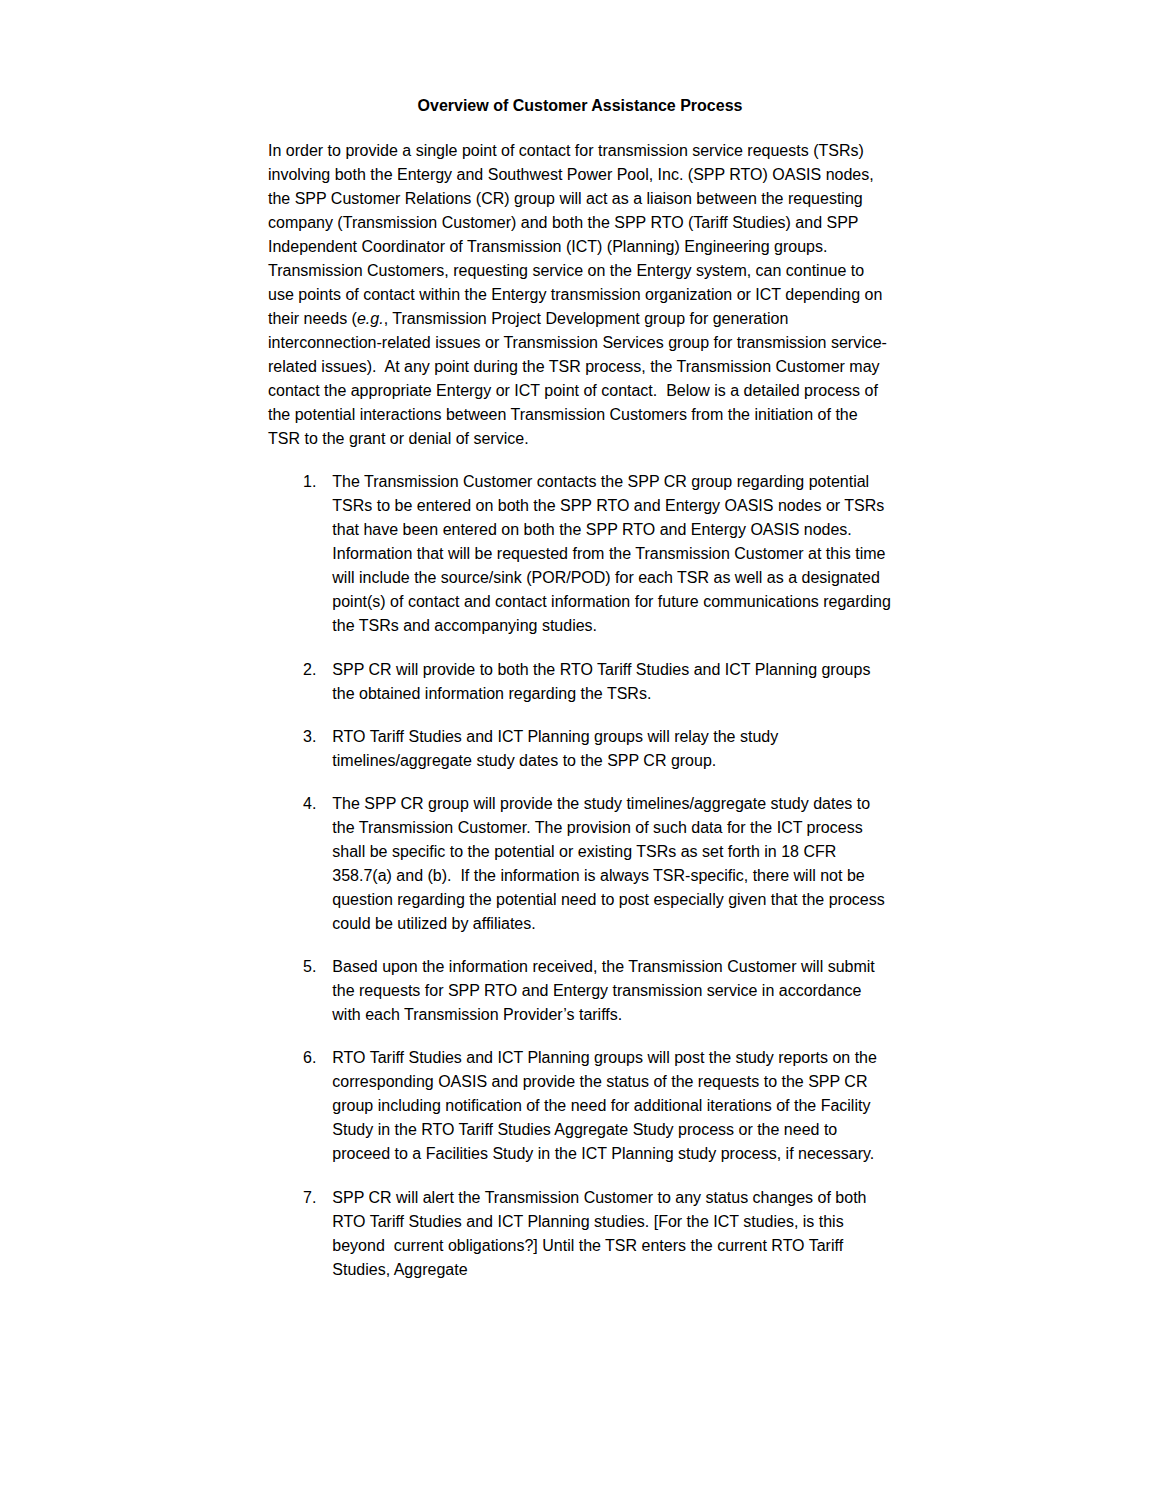Overview of Customer Assistance Process
In order to provide a single point of contact for transmission service requests (TSRs) involving both the Entergy and Southwest Power Pool, Inc. (SPP RTO) OASIS nodes, the SPP Customer Relations (CR) group will act as a liaison between the requesting company (Transmission Customer) and both the SPP RTO (Tariff Studies) and SPP Independent Coordinator of Transmission (ICT) (Planning) Engineering groups. Transmission Customers, requesting service on the Entergy system, can continue to use points of contact within the Entergy transmission organization or ICT depending on their needs (e.g., Transmission Project Development group for generation interconnection-related issues or Transmission Services group for transmission service-related issues). At any point during the TSR process, the Transmission Customer may contact the appropriate Entergy or ICT point of contact. Below is a detailed process of the potential interactions between Transmission Customers from the initiation of the TSR to the grant or denial of service.
The Transmission Customer contacts the SPP CR group regarding potential TSRs to be entered on both the SPP RTO and Entergy OASIS nodes or TSRs that have been entered on both the SPP RTO and Entergy OASIS nodes. Information that will be requested from the Transmission Customer at this time will include the source/sink (POR/POD) for each TSR as well as a designated point(s) of contact and contact information for future communications regarding the TSRs and accompanying studies.
SPP CR will provide to both the RTO Tariff Studies and ICT Planning groups the obtained information regarding the TSRs.
RTO Tariff Studies and ICT Planning groups will relay the study timelines/aggregate study dates to the SPP CR group.
The SPP CR group will provide the study timelines/aggregate study dates to the Transmission Customer. The provision of such data for the ICT process shall be specific to the potential or existing TSRs as set forth in 18 CFR 358.7(a) and (b). If the information is always TSR-specific, there will not be question regarding the potential need to post especially given that the process could be utilized by affiliates.
Based upon the information received, the Transmission Customer will submit the requests for SPP RTO and Entergy transmission service in accordance with each Transmission Provider’s tariffs.
RTO Tariff Studies and ICT Planning groups will post the study reports on the corresponding OASIS and provide the status of the requests to the SPP CR group including notification of the need for additional iterations of the Facility Study in the RTO Tariff Studies Aggregate Study process or the need to proceed to a Facilities Study in the ICT Planning study process, if necessary.
SPP CR will alert the Transmission Customer to any status changes of both RTO Tariff Studies and ICT Planning studies. [For the ICT studies, is this beyond current obligations?] Until the TSR enters the current RTO Tariff Studies, Aggregate